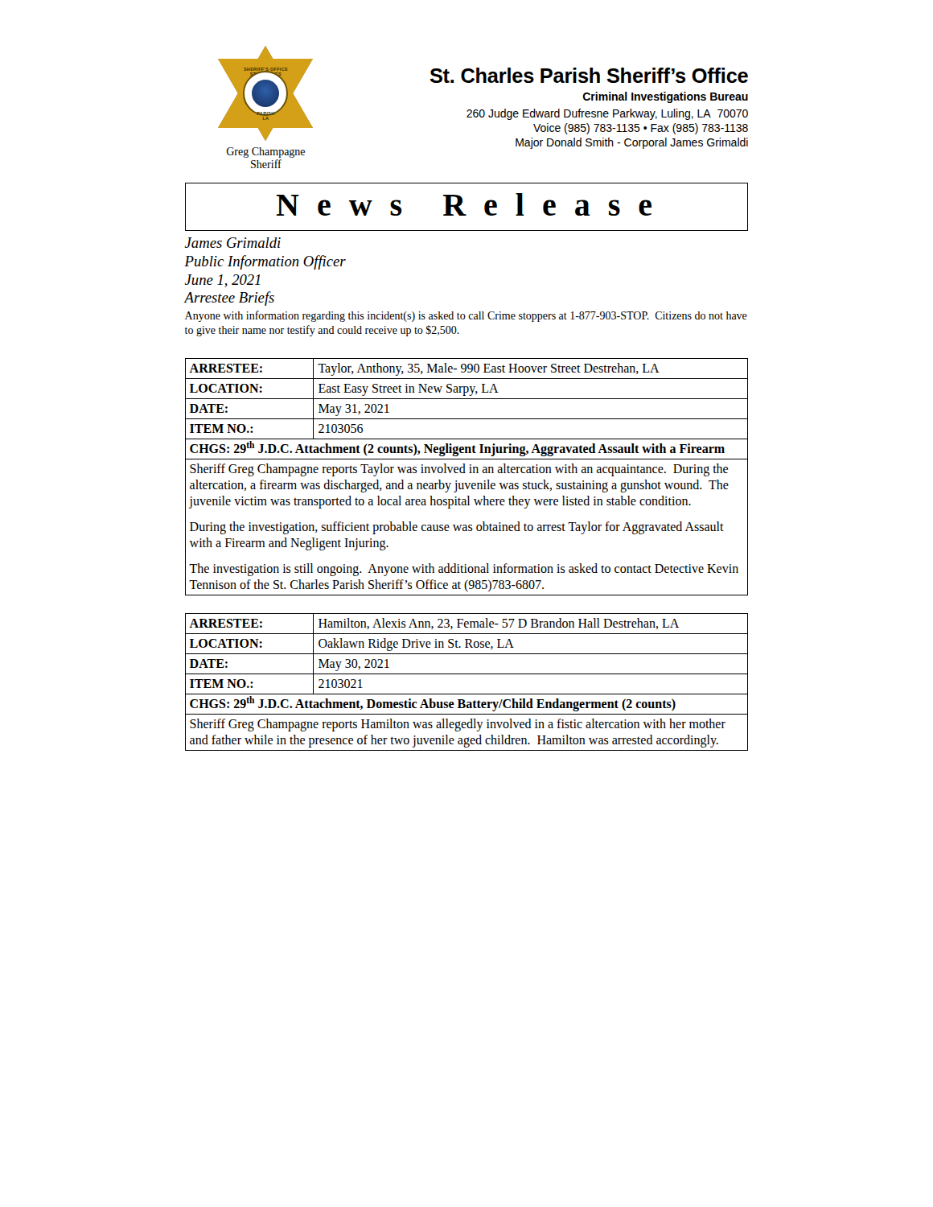SHERIFF'S OFFICE
ST. CHARLES
PARISH
LA
Greg Champagne
Sheriff
St. Charles Parish Sheriff’s Office
Criminal Investigations Bureau
260 Judge Edward Dufresne Parkway, Luling, LA 70070
Voice (985) 783-1135 • Fax (985) 783-1138
Major Donald Smith - Corporal James Grimaldi
N e w s R e l e a s e
James Grimaldi
Public Information Officer
June 1, 2021
Arrestee Briefs
Anyone with information regarding this incident(s) is asked to call Crime stoppers at 1-877-903-STOP. Citizens do not have to give their name nor testify and could receive up to $2,500.
| ARRESTEE: | Taylor, Anthony, 35, Male- 990 East Hoover Street Destrehan, LA |
| LOCATION: | East Easy Street in New Sarpy, LA |
| DATE: | May 31, 2021 |
| ITEM NO.: | 2103056 |
| CHGS: 29 th J.D.C. Attachment (2 counts), Negligent Injuring, Aggravated Assault with a Firearm |
| Sheriff Greg Champagne reports Taylor was involved in an altercation with an acquaintance. During the altercation, a firearm was discharged, and a nearby juvenile was stuck, sustaining a gunshot wound. The juvenile victim was transported to a local area hospital where they were listed in stable condition. During the investigation, sufficient probable cause was obtained to arrest Taylor for Aggravated Assault with a Firearm and Negligent Injuring. The investigation is still ongoing. Anyone with additional information is asked to contact Detective Kevin Tennison of the St. Charles Parish Sheriff’s Office at (985)783-6807. |
| ARRESTEE: | Hamilton, Alexis Ann, 23, Female- 57 D Brandon Hall Destrehan, LA |
| LOCATION: | Oaklawn Ridge Drive in St. Rose, LA |
| DATE: | May 30, 2021 |
| ITEM NO.: | 2103021 |
| CHGS: 29 th J.D.C. Attachment, Domestic Abuse Battery/Child Endangerment (2 counts) |
| Sheriff Greg Champagne reports Hamilton was allegedly involved in a fistic altercation with her mother and father while in the presence of her two juvenile aged children. Hamilton was arrested accordingly. |